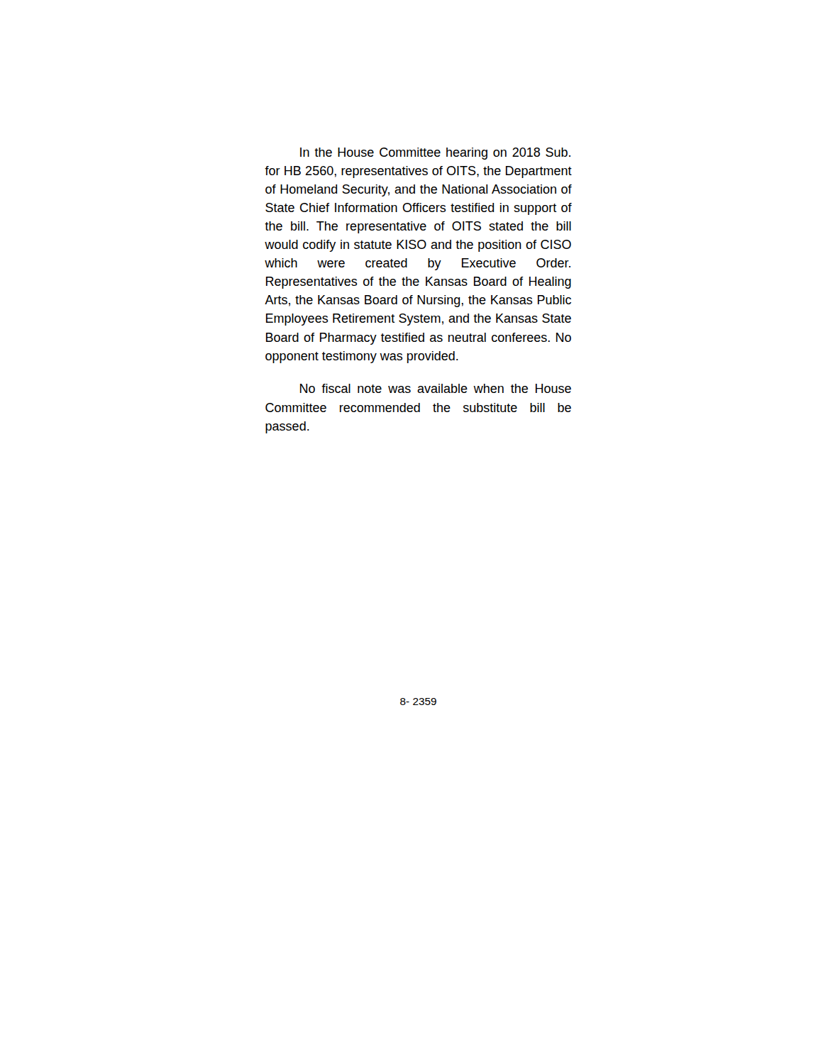In the House Committee hearing on 2018 Sub. for HB 2560, representatives of OITS, the Department of Homeland Security, and the National Association of State Chief Information Officers testified in support of the bill. The representative of OITS stated the bill would codify in statute KISO and the position of CISO which were created by Executive Order. Representatives of the the Kansas Board of Healing Arts, the Kansas Board of Nursing, the Kansas Public Employees Retirement System, and the Kansas State Board of Pharmacy testified as neutral conferees. No opponent testimony was provided.
No fiscal note was available when the House Committee recommended the substitute bill be passed.
8- 2359